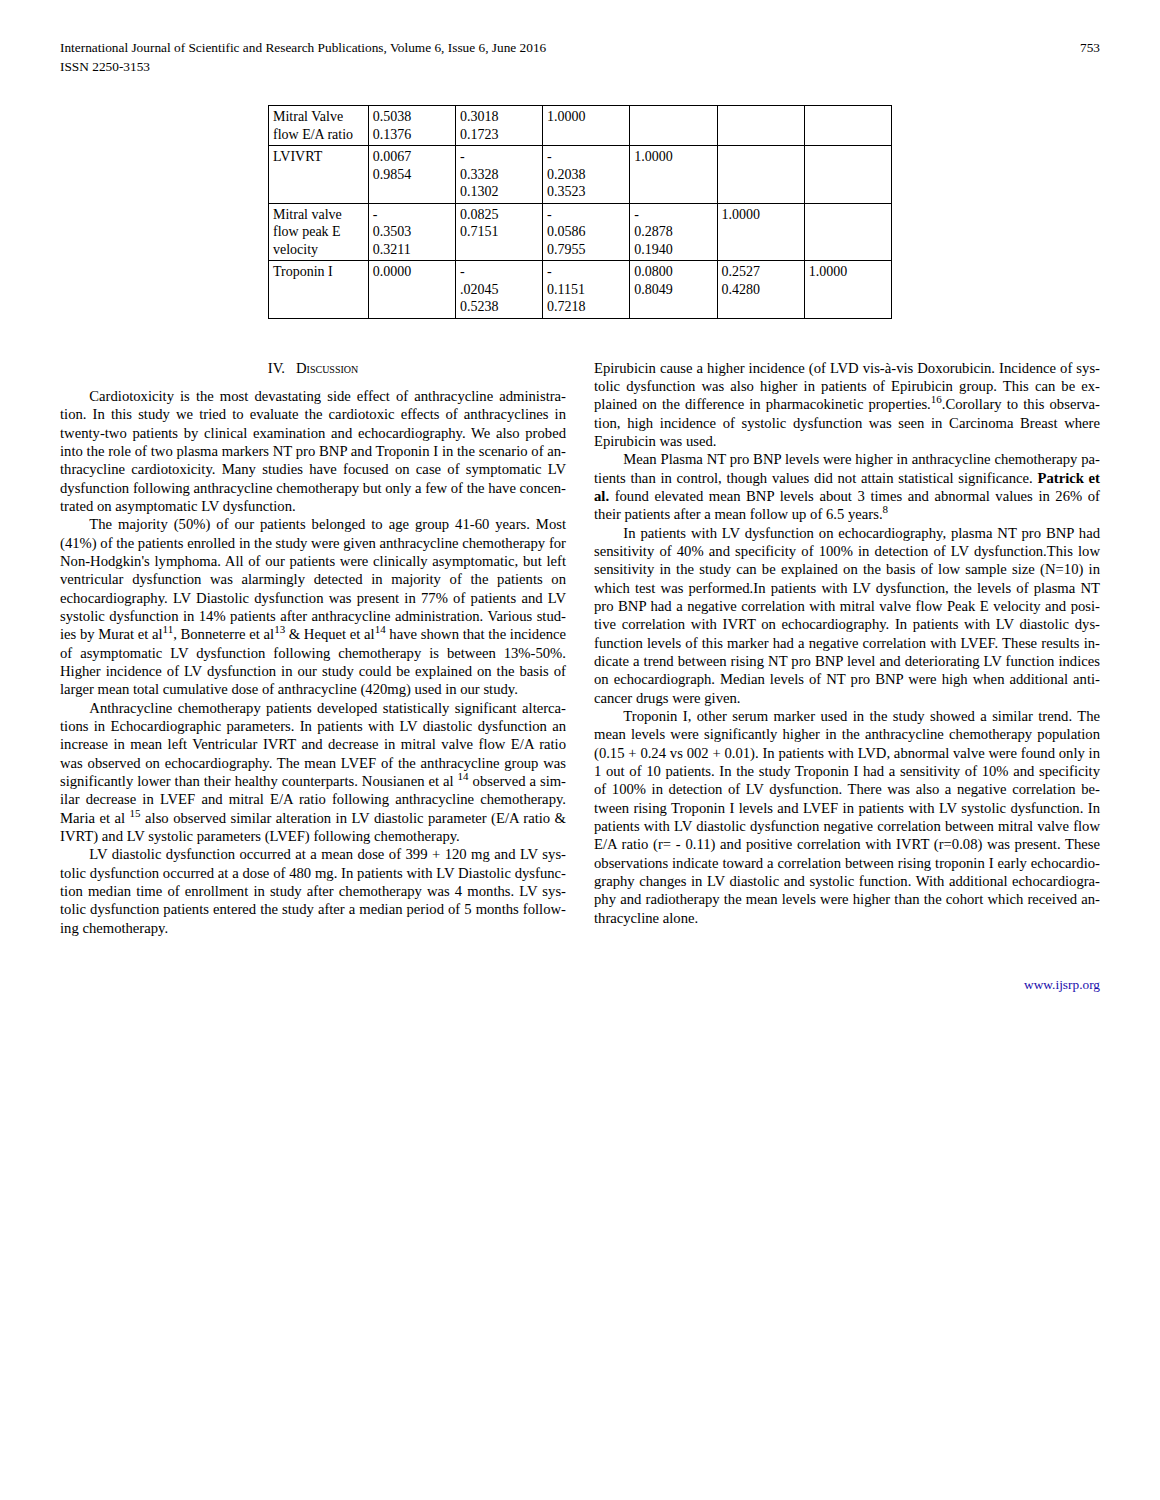International Journal of Scientific and Research Publications, Volume 6, Issue 6, June 2016 753
ISSN 2250-3153
| Mitral Valve flow E/A ratio | 0.5038 0.1376 | 0.3018 0.1723 | 1.0000 | | | |
| LVIVRT | 0.0067 0.9854 | - 0.3328 0.1302 | - 0.2038 0.3523 | 1.0000 | | |
| Mitral valve flow peak E velocity | - 0.3503 0.3211 | 0.0825 0.7151 | - 0.0586 0.7955 | - 0.2878 0.1940 | 1.0000 | |
| Troponin I | 0.0000 | - .02045 0.5238 | - 0.1151 0.7218 | 0.0800 0.8049 | 0.2527 0.4280 | 1.0000 |
IV. Discussion
Cardiotoxicity is the most devastating side effect of anthracycline administration. In this study we tried to evaluate the cardiotoxic effects of anthracyclines in twenty-two patients by clinical examination and echocardiography. We also probed into the role of two plasma markers NT pro BNP and Troponin I in the scenario of anthracycline cardiotoxicity. Many studies have focused on case of symptomatic LV dysfunction following anthracycline chemotherapy but only a few of the have concentrated on asymptomatic LV dysfunction.
The majority (50%) of our patients belonged to age group 41-60 years. Most (41%) of the patients enrolled in the study were given anthracycline chemotherapy for Non-Hodgkin's lymphoma. All of our patients were clinically asymptomatic, but left ventricular dysfunction was alarmingly detected in majority of the patients on echocardiography. LV Diastolic dysfunction was present in 77% of patients and LV systolic dysfunction in 14% patients after anthracycline administration. Various studies by Murat et al11, Bonneterre et al13 & Hequet et al14 have shown that the incidence of asymptomatic LV dysfunction following chemotherapy is between 13%-50%. Higher incidence of LV dysfunction in our study could be explained on the basis of larger mean total cumulative dose of anthracycline (420mg) used in our study.
Anthracycline chemotherapy patients developed statistically significant altercations in Echocardiographic parameters. In patients with LV diastolic dysfunction an increase in mean left Ventricular IVRT and decrease in mitral valve flow E/A ratio was observed on echocardiography. The mean LVEF of the anthracycline group was significantly lower than their healthy counterparts. Nousianen et al 14 observed a similar decrease in LVEF and mitral E/A ratio following anthracycline chemotherapy. Maria et al 15 also observed similar alteration in LV diastolic parameter (E/A ratio & IVRT) and LV systolic parameters (LVEF) following chemotherapy.
LV diastolic dysfunction occurred at a mean dose of 399 + 120 mg and LV systolic dysfunction occurred at a dose of 480 mg. In patients with LV Diastolic dysfunction median time of enrollment in study after chemotherapy was 4 months. LV systolic dysfunction patients entered the study after a median period of 5 months following chemotherapy.
Epirubicin cause a higher incidence (of LVD vis-à-vis Doxorubicin. Incidence of systolic dysfunction was also higher in patients of Epirubicin group. This can be explained on the difference in pharmacokinetic properties.16.Corollary to this observation, high incidence of systolic dysfunction was seen in Carcinoma Breast where Epirubicin was used.
Mean Plasma NT pro BNP levels were higher in anthracycline chemotherapy patients than in control, though values did not attain statistical significance. Patrick et al. found elevated mean BNP levels about 3 times and abnormal values in 26% of their patients after a mean follow up of 6.5 years.8
In patients with LV dysfunction on echocardiography, plasma NT pro BNP had sensitivity of 40% and specificity of 100% in detection of LV dysfunction.This low sensitivity in the study can be explained on the basis of low sample size (N=10) in which test was performed.In patients with LV dysfunction, the levels of plasma NT pro BNP had a negative correlation with mitral valve flow Peak E velocity and positive correlation with IVRT on echocardiography. In patients with LV diastolic dysfunction levels of this marker had a negative correlation with LVEF. These results indicate a trend between rising NT pro BNP level and deteriorating LV function indices on echocardiograph. Median levels of NT pro BNP were high when additional anticancer drugs were given.
Troponin I, other serum marker used in the study showed a similar trend. The mean levels were significantly higher in the anthracycline chemotherapy population (0.15 + 0.24 vs 002 + 0.01). In patients with LVD, abnormal valve were found only in 1 out of 10 patients. In the study Troponin I had a sensitivity of 10% and specificity of 100% in detection of LV dysfunction. There was also a negative correlation between rising Troponin I levels and LVEF in patients with LV systolic dysfunction. In patients with LV diastolic dysfunction negative correlation between mitral valve flow E/A ratio (r= - 0.11) and positive correlation with IVRT (r=0.08) was present. These observations indicate toward a correlation between rising troponin I early echocardiography changes in LV diastolic and systolic function. With additional echocardiography and radiotherapy the mean levels were higher than the cohort which received anthracycline alone.
www.ijsrp.org